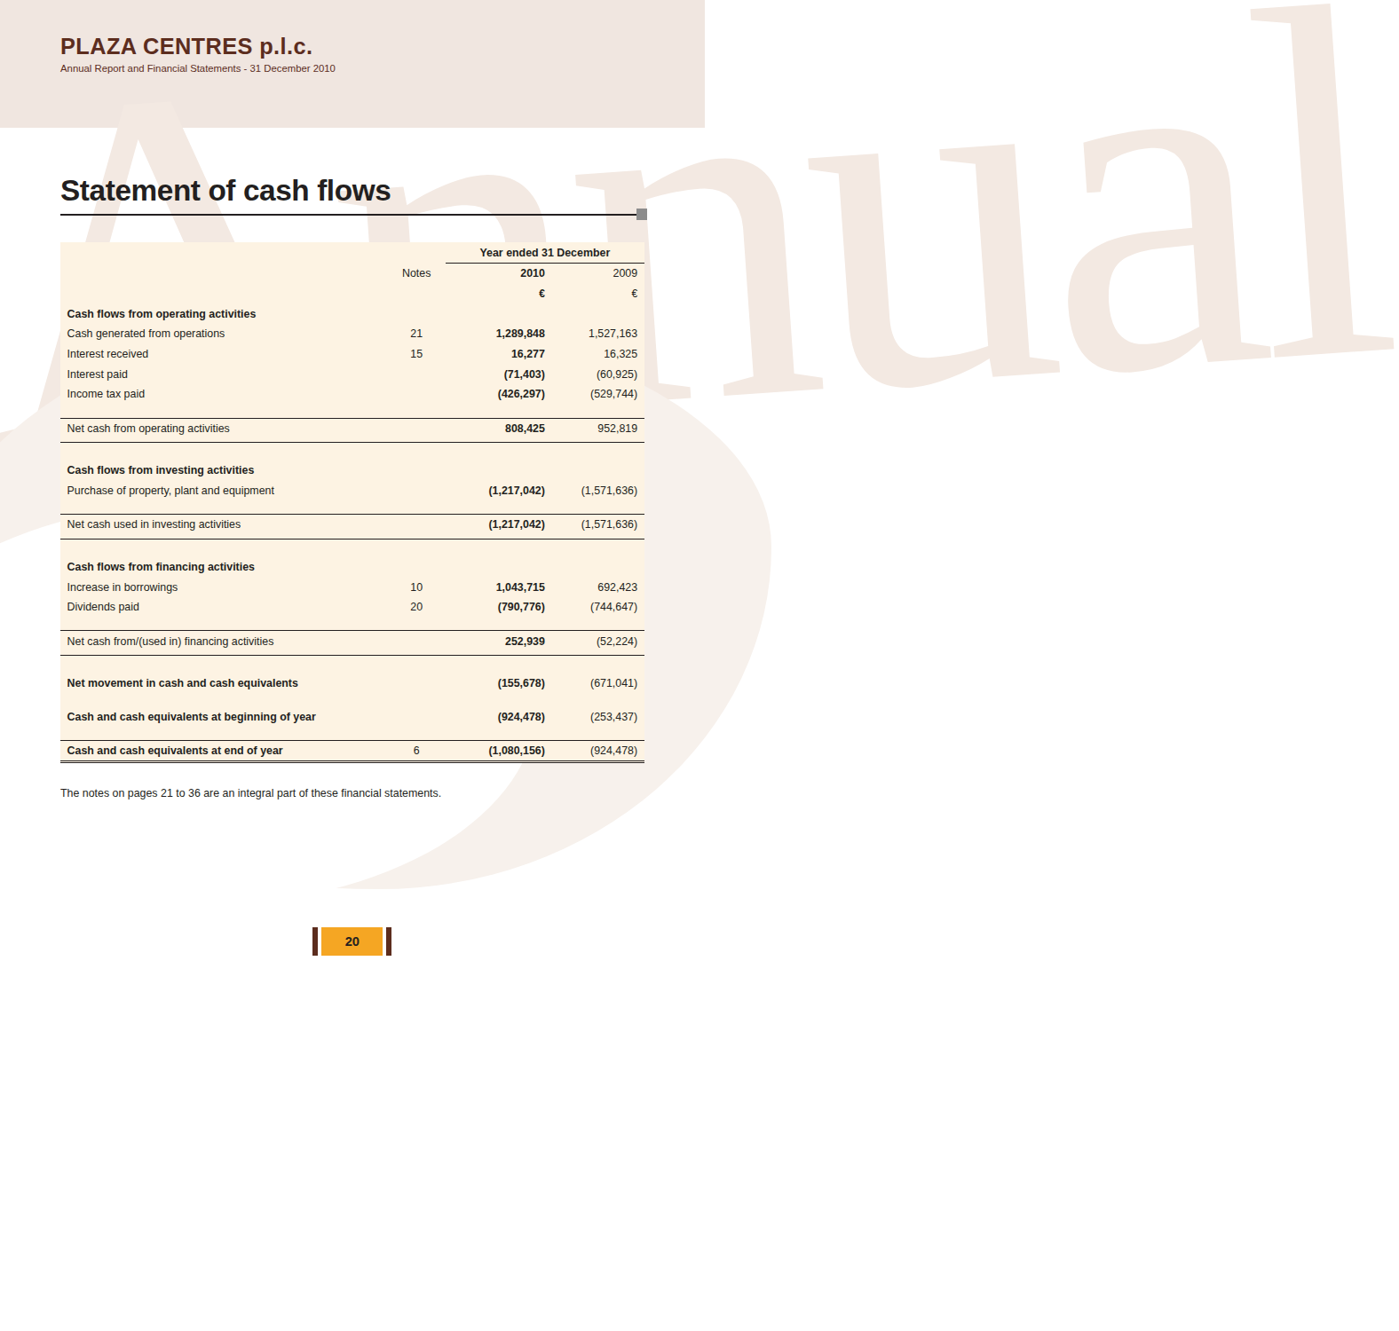Annual
PLAZA CENTRES p.l.c.
Annual Report and Financial Statements - 31 December 2010
Statement of cash flows
| | | Year ended 31 December |
| | Notes | 2010 | 2009 |
| | | € | € |
| Cash flows from operating activities | | | |
| Cash generated from operations | 21 | 1,289,848 | 1,527,163 |
| Interest received | 15 | 16,277 | 16,325 |
| Interest paid | | (71,403) | (60,925) |
| Income tax paid | | (426,297) | (529,744) |
| Net cash from operating activities | | 808,425 | 952,819 |
| Cash flows from investing activities | | | |
| Purchase of property, plant and equipment | | (1,217,042) | (1,571,636) |
| Net cash used in investing activities | | (1,217,042) | (1,571,636) |
| Cash flows from financing activities | | | |
| Increase in borrowings | 10 | 1,043,715 | 692,423 |
| Dividends paid | 20 | (790,776) | (744,647) |
| Net cash from/(used in) financing activities | | 252,939 | (52,224) |
| Net movement in cash and cash equivalents | | (155,678) | (671,041) |
| Cash and cash equivalents at beginning of year | | (924,478) | (253,437) |
| Cash and cash equivalents at end of year | 6 | (1,080,156) | (924,478) |
The notes on pages 21 to 36 are an integral part of these financial statements.
20